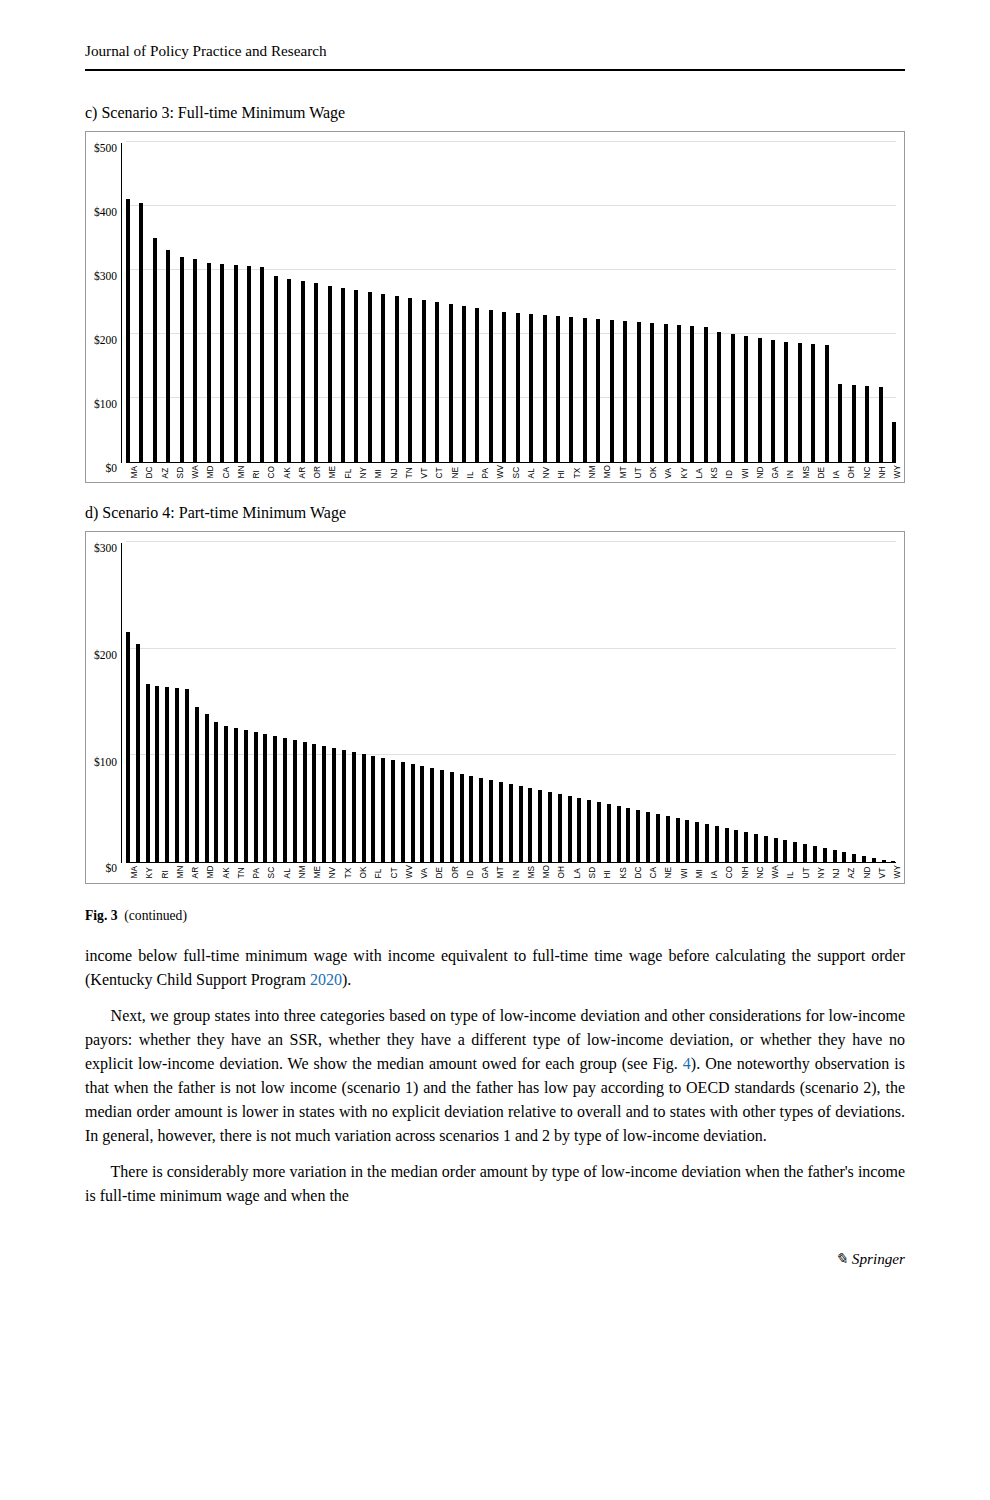Journal of Policy Practice and Research
c) Scenario 3: Full-time Minimum Wage
$500 $400 $300 $200 $100 $0
MA DC AZ SD WA MD CA MN RI CO AK AR OR ME FL NY MI NJ TN VT CT NE IL PA WV SC AL NV HI TX NM MO MT UT OK VA KY LA KS ID WI ND GA IN MS DE IA OH NC NH WY
d) Scenario 4: Part-time Minimum Wage
$300 $200 $100 $0
MA KY RI MN AR MD AK TN PA SC AL NM ME NV TX OK FL CT WV VA DE OR ID GA MT IN MS MO OH LA SD HI KS DC CA NE WI MI IA CO NH NC WA IL UT NY NJ AZ ND VT WY
Fig. 3 (continued)
income below full-time minimum wage with income equivalent to full-time time wage before calculating the support order (Kentucky Child Support Program 2020).
Next, we group states into three categories based on type of low-income deviation and other considerations for low-income payors: whether they have an SSR, whether they have a different type of low-income deviation, or whether they have no explicit low-income deviation. We show the median amount owed for each group (see Fig. 4). One noteworthy observation is that when the father is not low income (scenario 1) and the father has low pay according to OECD standards (scenario 2), the median order amount is lower in states with no explicit deviation relative to overall and to states with other types of deviations. In general, however, there is not much variation across scenarios 1 and 2 by type of low-income deviation.
There is considerably more variation in the median order amount by type of low-income deviation when the father's income is full-time minimum wage and when the
✎ Springer